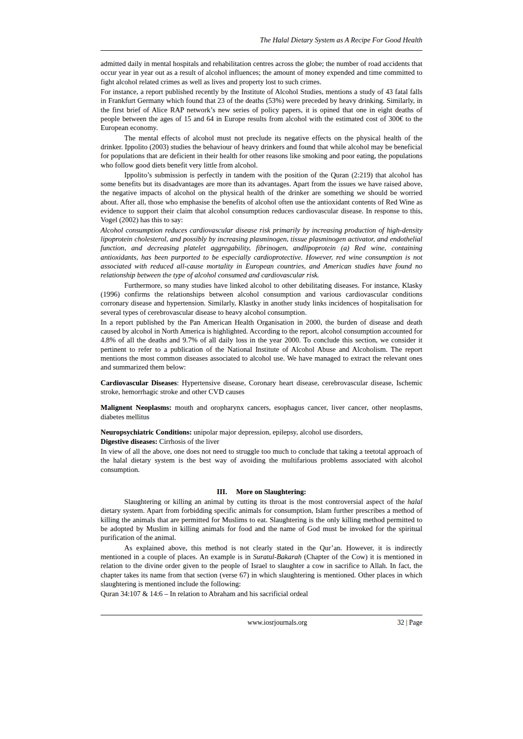The Halal Dietary System as A Recipe For Good Health
admitted daily in mental hospitals and rehabilitation centres across the globe; the number of road accidents that occur year in year out as a result of alcohol influences; the amount of money expended and time committed to fight alcohol related crimes as well as lives and property lost to such crimes.
For instance, a report published recently by the Institute of Alcohol Studies, mentions a study of 43 fatal falls in Frankfurt Germany which found that 23 of the deaths (53%) were preceded by heavy drinking. Similarly, in the first brief of Alice RAP network’s new series of policy papers, it is opined that one in eight deaths of people between the ages of 15 and 64 in Europe results from alcohol with the estimated cost of 300€ to the European economy.
The mental effects of alcohol must not preclude its negative effects on the physical health of the drinker. Ippolito (2003) studies the behaviour of heavy drinkers and found that while alcohol may be beneficial for populations that are deficient in their health for other reasons like smoking and poor eating, the populations who follow good diets benefit very little from alcohol.
Ippolito’s submission is perfectly in tandem with the position of the Quran (2:219) that alcohol has some benefits but its disadvantages are more than its advantages. Apart from the issues we have raised above, the negative impacts of alcohol on the physical health of the drinker are something we should be worried about. After all, those who emphasise the benefits of alcohol often use the antioxidant contents of Red Wine as evidence to support their claim that alcohol consumption reduces cardiovascular disease. In response to this, Vogel (2002) has this to say:
Alcohol consumption reduces cardiovascular disease risk primarily by increasing production of high-density lipoprotein cholesterol, and possibly by increasing plasminogen, tissue plasminogen activator, and endothelial function, and decreasing platelet aggregability, fibrinogen, andlipoprotein (a) Red wine, containing antioxidants, has been purported to be especially cardioprotective. However, red wine consumption is not associated with reduced all-cause mortality in European countries, and American studies have found no relationship between the type of alcohol consumed and cardiovascular risk.
Furthermore, so many studies have linked alcohol to other debilitating diseases. For instance, Klasky (1996) confirms the relationships between alcohol consumption and various cardiovascular conditions corronary disease and hypertension. Similarly, Klastky in another study links incidences of hospitalisation for several types of cerebrovascular disease to heavy alcohol consumption.
In a report published by the Pan American Health Organisation in 2000, the burden of disease and death caused by alcohol in North America is highlighted. According to the report, alcohol consumption accounted for 4.8% of all the deaths and 9.7% of all daily loss in the year 2000. To conclude this section, we consider it pertinent to refer to a publication of the National Institute of Alcohol Abuse and Alcoholism. The report mentions the most common diseases associated to alcohol use. We have managed to extract the relevant ones and summarized them below:
Cardiovascular Diseases: Hypertensive disease, Coronary heart disease, cerebrovascular disease, Ischemic stroke, hemorrhagic stroke and other CVD causes
Malignent Neoplasms: mouth and oropharynx cancers, esophagus cancer, liver cancer, other neoplasms, diabetes mellitus
Neuropsychiatric Conditions: unipolar major depression, epilepsy, alcohol use disorders,
Digestive diseases: Cirrhosis of the liver
In view of all the above, one does not need to struggle too much to conclude that taking a teetotal approach of the halal dietary system is the best way of avoiding the multifarious problems associated with alcohol consumption.
III. More on Slaughtering:
Slaughtering or killing an animal by cutting its throat is the most controversial aspect of the halal dietary system. Apart from forbidding specific animals for consumption, Islam further prescribes a method of killing the animals that are permitted for Muslims to eat. Slaughtering is the only killing method permitted to be adopted by Muslim in killing animals for food and the name of God must be invoked for the spiritual purification of the animal.
As explained above, this method is not clearly stated in the Qur’an. However, it is indirectly mentioned in a couple of places. An example is in Suratul-Bakarah (Chapter of the Cow) it is mentioned in relation to the divine order given to the people of Israel to slaughter a cow in sacrifice to Allah. In fact, the chapter takes its name from that section (verse 67) in which slaughtering is mentioned. Other places in which slaughtering is mentioned include the following:
Quran 34:107 & 14:6 – In relation to Abraham and his sacrificial ordeal
www.iosrjournals.org
32 | Page